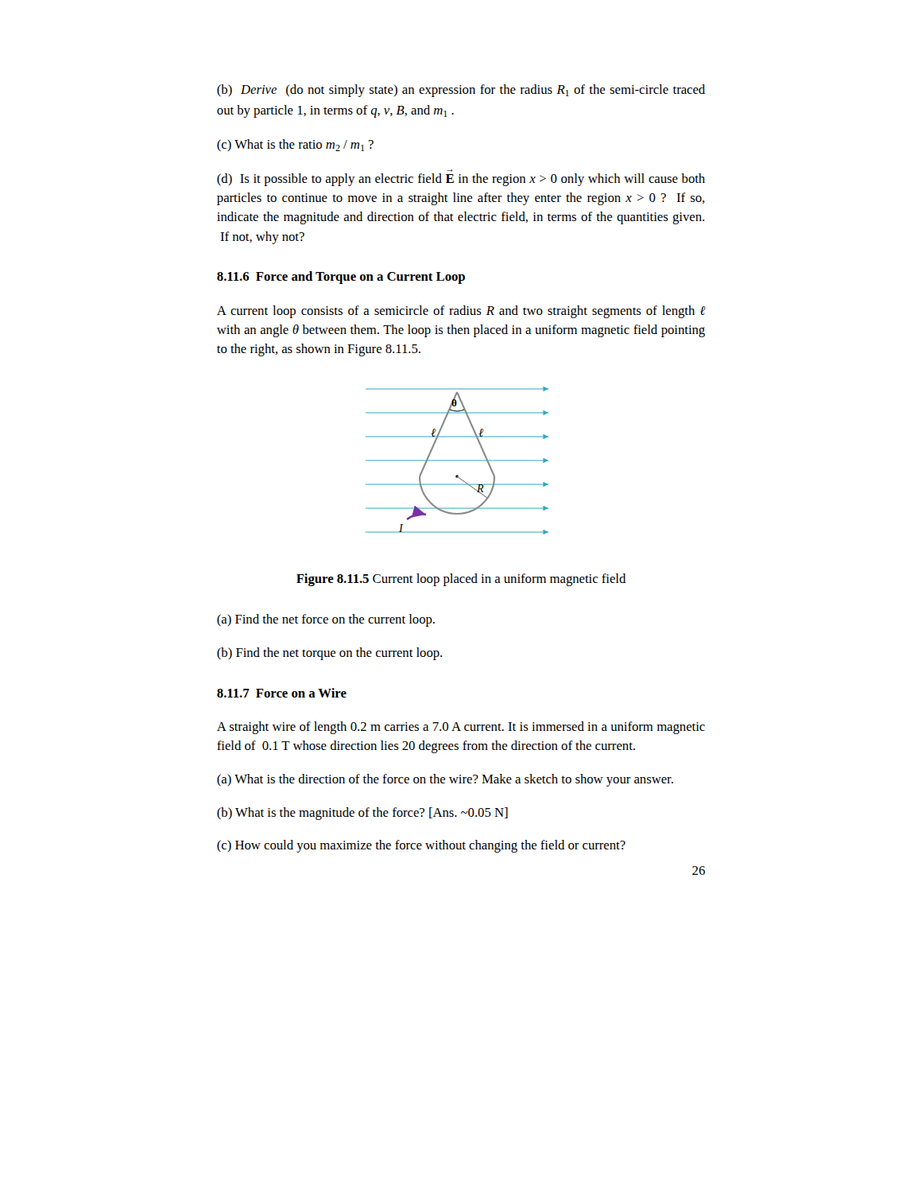(b) Derive (do not simply state) an expression for the radius R1 of the semi-circle traced out by particle 1, in terms of q, v, B, and m1 .
(c) What is the ratio m2 / m1 ?
(d) Is it possible to apply an electric field E in the region x > 0 only which will cause both particles to continue to move in a straight line after they enter the region x > 0 ? If so, indicate the magnitude and direction of that electric field, in terms of the quantities given. If not, why not?
8.11.6 Force and Torque on a Current Loop
A current loop consists of a semicircle of radius R and two straight segments of length ℓ with an angle θ between them. The loop is then placed in a uniform magnetic field pointing to the right, as shown in Figure 8.11.5.
ℓ ℓ θ R I
Figure 8.11.5 Current loop placed in a uniform magnetic field
(a) Find the net force on the current loop.
(b) Find the net torque on the current loop.
8.11.7 Force on a Wire
A straight wire of length 0.2 m carries a 7.0 A current. It is immersed in a uniform magnetic field of 0.1 T whose direction lies 20 degrees from the direction of the current.
(a) What is the direction of the force on the wire? Make a sketch to show your answer.
(b) What is the magnitude of the force? [Ans. ~0.05 N]
(c) How could you maximize the force without changing the field or current?
26